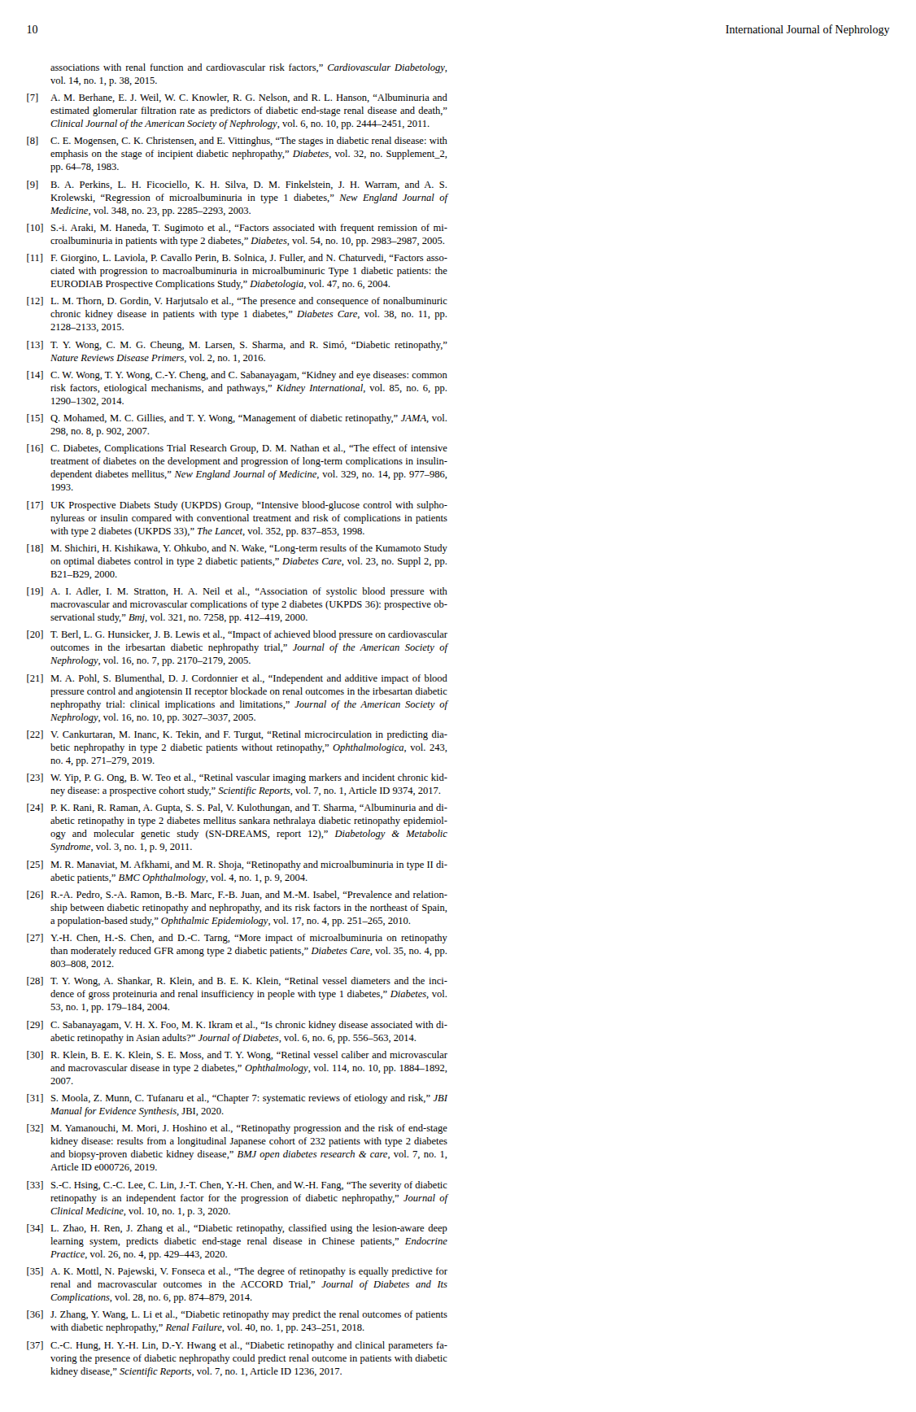10 International Journal of Nephrology
associations with renal function and cardiovascular risk factors,” Cardiovascular Diabetology, vol. 14, no. 1, p. 38, 2015.
[7] A. M. Berhane, E. J. Weil, W. C. Knowler, R. G. Nelson, and R. L. Hanson, “Albuminuria and estimated glomerular filtration rate as predictors of diabetic end-stage renal disease and death,” Clinical Journal of the American Society of Nephrology, vol. 6, no. 10, pp. 2444–2451, 2011.
[8] C. E. Mogensen, C. K. Christensen, and E. Vittinghus, “The stages in diabetic renal disease: with emphasis on the stage of incipient diabetic nephropathy,” Diabetes, vol. 32, no. Supplement_2, pp. 64–78, 1983.
[9] B. A. Perkins, L. H. Ficociello, K. H. Silva, D. M. Finkelstein, J. H. Warram, and A. S. Krolewski, “Regression of microalbuminuria in type 1 diabetes,” New England Journal of Medicine, vol. 348, no. 23, pp. 2285–2293, 2003.
[10] S.-i. Araki, M. Haneda, T. Sugimoto et al., “Factors associated with frequent remission of microalbuminuria in patients with type 2 diabetes,” Diabetes, vol. 54, no. 10, pp. 2983–2987, 2005.
[11] F. Giorgino, L. Laviola, P. Cavallo Perin, B. Solnica, J. Fuller, and N. Chaturvedi, “Factors associated with progression to macroalbuminuria in microalbuminuric Type 1 diabetic patients: the EURODIAB Prospective Complications Study,” Diabetologia, vol. 47, no. 6, 2004.
[12] L. M. Thorn, D. Gordin, V. Harjutsalo et al., “The presence and consequence of nonalbuminuric chronic kidney disease in patients with type 1 diabetes,” Diabetes Care, vol. 38, no. 11, pp. 2128–2133, 2015.
[13] T. Y. Wong, C. M. G. Cheung, M. Larsen, S. Sharma, and R. Simó, “Diabetic retinopathy,” Nature Reviews Disease Primers, vol. 2, no. 1, 2016.
[14] C. W. Wong, T. Y. Wong, C.-Y. Cheng, and C. Sabanayagam, “Kidney and eye diseases: common risk factors, etiological mechanisms, and pathways,” Kidney International, vol. 85, no. 6, pp. 1290–1302, 2014.
[15] Q. Mohamed, M. C. Gillies, and T. Y. Wong, “Management of diabetic retinopathy,” JAMA, vol. 298, no. 8, p. 902, 2007.
[16] C. Diabetes, Complications Trial Research Group, D. M. Nathan et al., “The effect of intensive treatment of diabetes on the development and progression of long-term complications in insulin-dependent diabetes mellitus,” New England Journal of Medicine, vol. 329, no. 14, pp. 977–986, 1993.
[17] UK Prospective Diabets Study (UKPDS) Group, “Intensive blood-glucose control with sulphonylureas or insulin compared with conventional treatment and risk of complications in patients with type 2 diabetes (UKPDS 33),” The Lancet, vol. 352, pp. 837–853, 1998.
[18] M. Shichiri, H. Kishikawa, Y. Ohkubo, and N. Wake, “Long-term results of the Kumamoto Study on optimal diabetes control in type 2 diabetic patients,” Diabetes Care, vol. 23, no. Suppl 2, pp. B21–B29, 2000.
[19] A. I. Adler, I. M. Stratton, H. A. Neil et al., “Association of systolic blood pressure with macrovascular and microvascular complications of type 2 diabetes (UKPDS 36): prospective observational study,” Bmj, vol. 321, no. 7258, pp. 412–419, 2000.
[20] T. Berl, L. G. Hunsicker, J. B. Lewis et al., “Impact of achieved blood pressure on cardiovascular outcomes in the irbesartan diabetic nephropathy trial,” Journal of the American Society of Nephrology, vol. 16, no. 7, pp. 2170–2179, 2005.
[21] M. A. Pohl, S. Blumenthal, D. J. Cordonnier et al., “Independent and additive impact of blood pressure control and angiotensin II receptor blockade on renal outcomes in the irbesartan diabetic nephropathy trial: clinical implications and limitations,” Journal of the American Society of Nephrology, vol. 16, no. 10, pp. 3027–3037, 2005.
[22] V. Cankurtaran, M. Inanc, K. Tekin, and F. Turgut, “Retinal microcirculation in predicting diabetic nephropathy in type 2 diabetic patients without retinopathy,” Ophthalmologica, vol. 243, no. 4, pp. 271–279, 2019.
[23] W. Yip, P. G. Ong, B. W. Teo et al., “Retinal vascular imaging markers and incident chronic kidney disease: a prospective cohort study,” Scientific Reports, vol. 7, no. 1, Article ID 9374, 2017.
[24] P. K. Rani, R. Raman, A. Gupta, S. S. Pal, V. Kulothungan, and T. Sharma, “Albuminuria and diabetic retinopathy in type 2 diabetes mellitus sankara nethralaya diabetic retinopathy epidemiology and molecular genetic study (SN-DREAMS, report 12),” Diabetology & Metabolic Syndrome, vol. 3, no. 1, p. 9, 2011.
[25] M. R. Manaviat, M. Afkhami, and M. R. Shoja, “Retinopathy and microalbuminuria in type II diabetic patients,” BMC Ophthalmology, vol. 4, no. 1, p. 9, 2004.
[26] R.-A. Pedro, S.-A. Ramon, B.-B. Marc, F.-B. Juan, and M.-M. Isabel, “Prevalence and relationship between diabetic retinopathy and nephropathy, and its risk factors in the northeast of Spain, a population-based study,” Ophthalmic Epidemiology, vol. 17, no. 4, pp. 251–265, 2010.
[27] Y.-H. Chen, H.-S. Chen, and D.-C. Tarng, “More impact of microalbuminuria on retinopathy than moderately reduced GFR among type 2 diabetic patients,” Diabetes Care, vol. 35, no. 4, pp. 803–808, 2012.
[28] T. Y. Wong, A. Shankar, R. Klein, and B. E. K. Klein, “Retinal vessel diameters and the incidence of gross proteinuria and renal insufficiency in people with type 1 diabetes,” Diabetes, vol. 53, no. 1, pp. 179–184, 2004.
[29] C. Sabanayagam, V. H. X. Foo, M. K. Ikram et al., “Is chronic kidney disease associated with diabetic retinopathy in Asian adults?” Journal of Diabetes, vol. 6, no. 6, pp. 556–563, 2014.
[30] R. Klein, B. E. K. Klein, S. E. Moss, and T. Y. Wong, “Retinal vessel caliber and microvascular and macrovascular disease in type 2 diabetes,” Ophthalmology, vol. 114, no. 10, pp. 1884–1892, 2007.
[31] S. Moola, Z. Munn, C. Tufanaru et al., “Chapter 7: systematic reviews of etiology and risk,” JBI Manual for Evidence Synthesis, JBI, 2020.
[32] M. Yamanouchi, M. Mori, J. Hoshino et al., “Retinopathy progression and the risk of end-stage kidney disease: results from a longitudinal Japanese cohort of 232 patients with type 2 diabetes and biopsy-proven diabetic kidney disease,” BMJ open diabetes research & care, vol. 7, no. 1, Article ID e000726, 2019.
[33] S.-C. Hsing, C.-C. Lee, C. Lin, J.-T. Chen, Y.-H. Chen, and W.-H. Fang, “The severity of diabetic retinopathy is an independent factor for the progression of diabetic nephropathy,” Journal of Clinical Medicine, vol. 10, no. 1, p. 3, 2020.
[34] L. Zhao, H. Ren, J. Zhang et al., “Diabetic retinopathy, classified using the lesion-aware deep learning system, predicts diabetic end-stage renal disease in Chinese patients,” Endocrine Practice, vol. 26, no. 4, pp. 429–443, 2020.
[35] A. K. Mottl, N. Pajewski, V. Fonseca et al., “The degree of retinopathy is equally predictive for renal and macrovascular outcomes in the ACCORD Trial,” Journal of Diabetes and Its Complications, vol. 28, no. 6, pp. 874–879, 2014.
[36] J. Zhang, Y. Wang, L. Li et al., “Diabetic retinopathy may predict the renal outcomes of patients with diabetic nephropathy,” Renal Failure, vol. 40, no. 1, pp. 243–251, 2018.
[37] C.-C. Hung, H. Y.-H. Lin, D.-Y. Hwang et al., “Diabetic retinopathy and clinical parameters favoring the presence of diabetic nephropathy could predict renal outcome in patients with diabetic kidney disease,” Scientific Reports, vol. 7, no. 1, Article ID 1236, 2017.